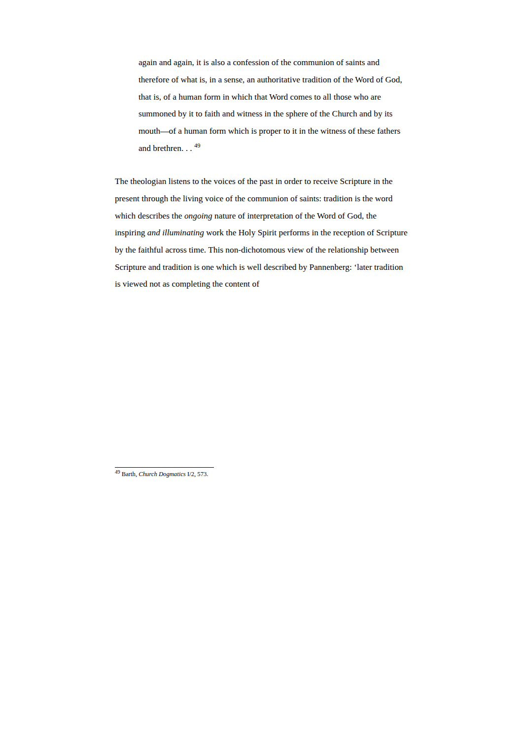again and again, it is also a confession of the communion of saints and therefore of what is, in a sense, an authoritative tradition of the Word of God, that is, of a human form in which that Word comes to all those who are summoned by it to faith and witness in the sphere of the Church and by its mouth—of a human form which is proper to it in the witness of these fathers and brethren. . . 49
The theologian listens to the voices of the past in order to receive Scripture in the present through the living voice of the communion of saints: tradition is the word which describes the ongoing nature of interpretation of the Word of God, the inspiring and illuminating work the Holy Spirit performs in the reception of Scripture by the faithful across time. This non-dichotomous view of the relationship between Scripture and tradition is one which is well described by Pannenberg: ‘later tradition is viewed not as completing the content of
49 Barth, Church Dogmatics I/2, 573.